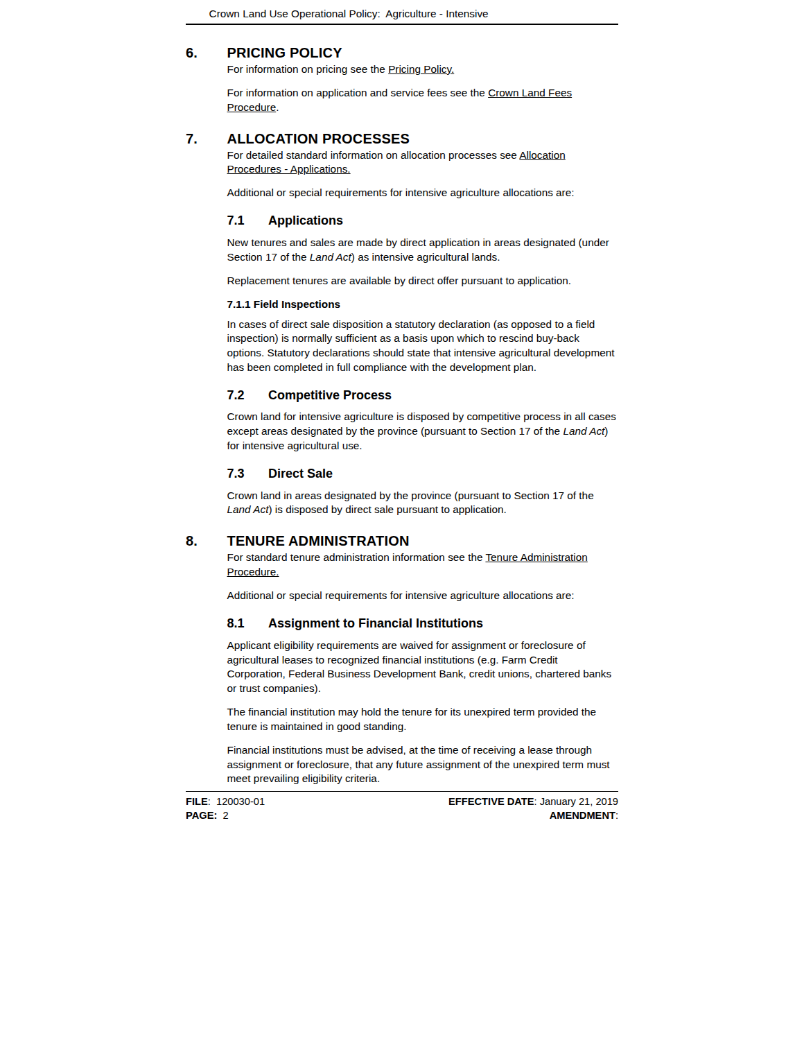Crown Land Use Operational Policy: Agriculture - Intensive
6.
PRICING POLICY
For information on pricing see the Pricing Policy.
For information on application and service fees see the Crown Land Fees Procedure.
7.
ALLOCATION PROCESSES
For detailed standard information on allocation processes see Allocation Procedures - Applications.
Additional or special requirements for intensive agriculture allocations are:
7.1
Applications
New tenures and sales are made by direct application in areas designated (under Section 17 of the Land Act) as intensive agricultural lands.
Replacement tenures are available by direct offer pursuant to application.
7.1.1 Field Inspections
In cases of direct sale disposition a statutory declaration (as opposed to a field inspection) is normally sufficient as a basis upon which to rescind buy-back options. Statutory declarations should state that intensive agricultural development has been completed in full compliance with the development plan.
7.2
Competitive Process
Crown land for intensive agriculture is disposed by competitive process in all cases except areas designated by the province (pursuant to Section 17 of the Land Act) for intensive agricultural use.
7.3
Direct Sale
Crown land in areas designated by the province (pursuant to Section 17 of the Land Act) is disposed by direct sale pursuant to application.
8.
TENURE ADMINISTRATION
For standard tenure administration information see the Tenure Administration Procedure.
Additional or special requirements for intensive agriculture allocations are:
8.1
Assignment to Financial Institutions
Applicant eligibility requirements are waived for assignment or foreclosure of agricultural leases to recognized financial institutions (e.g. Farm Credit Corporation, Federal Business Development Bank, credit unions, chartered banks or trust companies).
The financial institution may hold the tenure for its unexpired term provided the tenure is maintained in good standing.
Financial institutions must be advised, at the time of receiving a lease through assignment or foreclosure, that any future assignment of the unexpired term must meet prevailing eligibility criteria.
FILE: 120030-01
PAGE: 2
EFFECTIVE DATE: January 21, 2019
AMENDMENT: